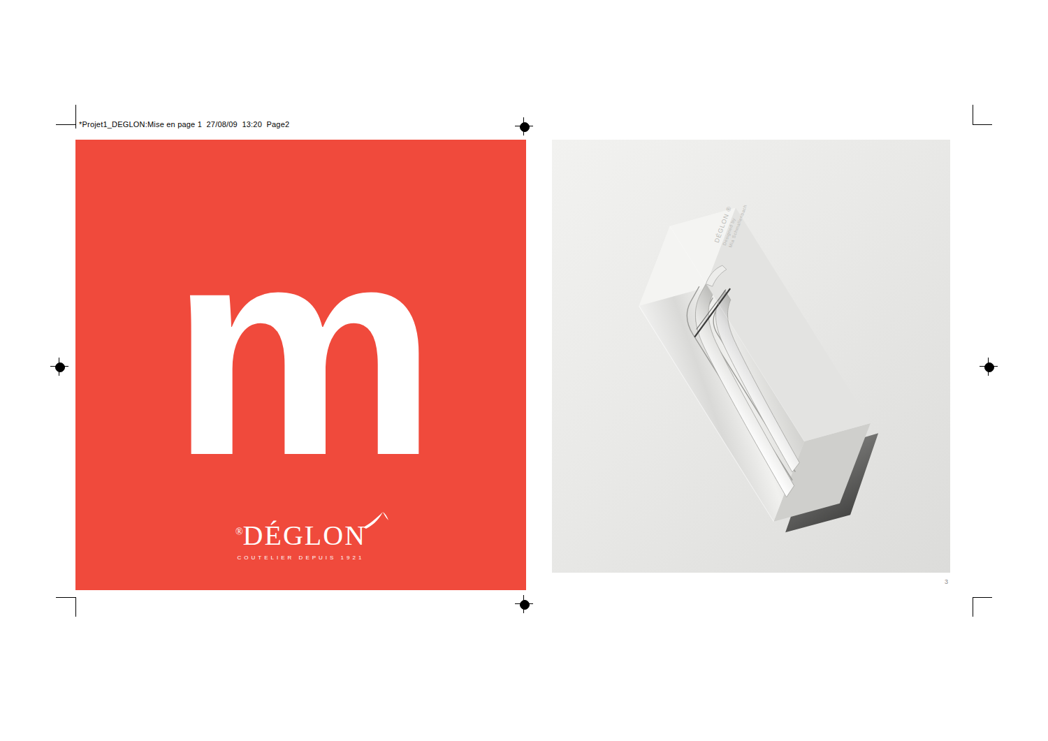*Projet1_DEGLON:Mise en page 1 27/08/09 13:20 Page2
m
®DÉGLON
COUTELIER DEPUIS 1921
DÉGLON ® Designed by Mia Schmallenbach
3